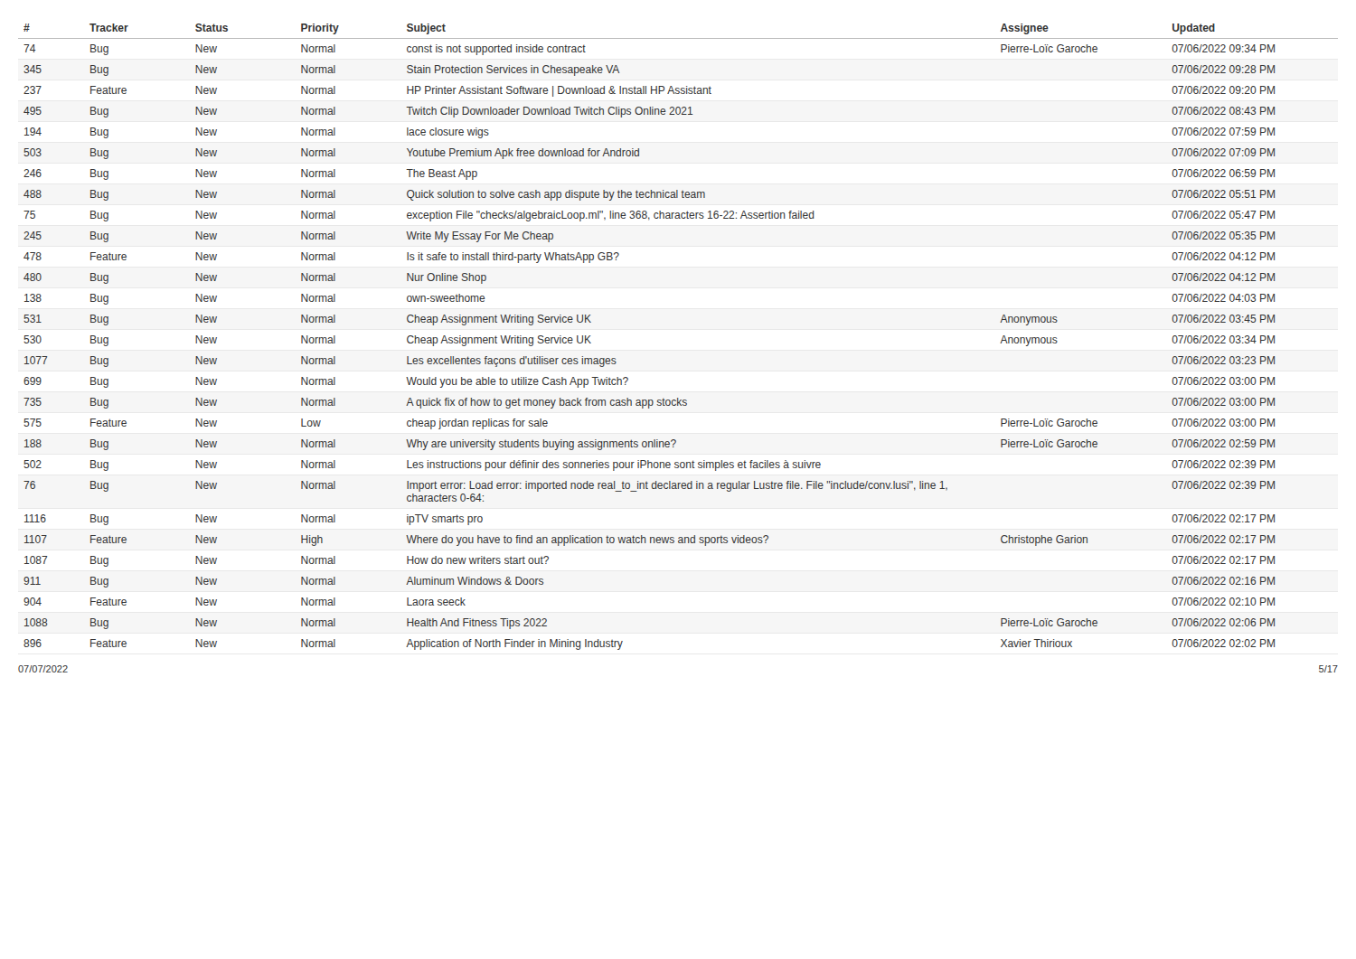Issue list
| # | Tracker | Status | Priority | Subject | Assignee | Updated |
| --- | --- | --- | --- | --- | --- | --- |
| 74 | Bug | New | Normal | const is not supported inside contract | Pierre-Loïc Garoche | 07/06/2022 09:34 PM |
| 345 | Bug | New | Normal | Stain Protection Services in Chesapeake VA | | 07/06/2022 09:28 PM |
| 237 | Feature | New | Normal | HP Printer Assistant Software / Download & Install HP Assistant | | 07/06/2022 09:20 PM |
| 495 | Bug | New | Normal | Twitch Clip Downloader Download Twitch Clips Online 2021 | | 07/06/2022 08:43 PM |
| 194 | Bug | New | Normal | lace closure wigs | | 07/06/2022 07:59 PM |
| 503 | Bug | New | Normal | Youtube Premium Apk free download for Android | | 07/06/2022 07:09 PM |
| 246 | Bug | New | Normal | The Beast App | | 07/06/2022 06:59 PM |
| 488 | Bug | New | Normal | Quick solution to solve cash app dispute by the technical team | | 07/06/2022 05:51 PM |
| 75 | Bug | New | Normal | exception File "checks/algebraicLoop.ml", line 368, characters 16-22: Assertion failed | | 07/06/2022 05:47 PM |
| 245 | Bug | New | Normal | Write My Essay For Me Cheap | | 07/06/2022 05:35 PM |
| 478 | Feature | New | Normal | Is it safe to install third-party WhatsApp GB? | | 07/06/2022 04:12 PM |
| 480 | Bug | New | Normal | Nur Online Shop | | 07/06/2022 04:12 PM |
| 138 | Bug | New | Normal | own-sweethome | | 07/06/2022 04:03 PM |
| 531 | Bug | New | Normal | Cheap Assignment Writing Service UK | Anonymous | 07/06/2022 03:45 PM |
| 530 | Bug | New | Normal | Cheap Assignment Writing Service UK | Anonymous | 07/06/2022 03:34 PM |
| 1077 | Bug | New | Normal | Les excellentes façons d'utiliser ces images | | 07/06/2022 03:23 PM |
| 699 | Bug | New | Normal | Would you be able to utilize Cash App Twitch? | | 07/06/2022 03:00 PM |
| 735 | Bug | New | Normal | A quick fix of how to get money back from cash app stocks | | 07/06/2022 03:00 PM |
| 575 | Feature | New | Low | cheap jordan replicas for sale | Pierre-Loïc Garoche | 07/06/2022 03:00 PM |
| 188 | Bug | New | Normal | Why are university students buying assignments online? | Pierre-Loïc Garoche | 07/06/2022 02:59 PM |
| 502 | Bug | New | Normal | Les instructions pour définir des sonneries pour iPhone sont simples et faciles à suivre | | 07/06/2022 02:39 PM |
| 76 | Bug | New | Normal | Import error: Load error: imported node real_to_int declared in a regular Lustre file. File "include/conv.lusi", line 1, characters 0-64: | | 07/06/2022 02:39 PM |
| 1116 | Bug | New | Normal | ipTV smarts pro | | 07/06/2022 02:17 PM |
| 1107 | Feature | New | High | Where do you have to find an application to watch news and sports videos? | Christophe Garion | 07/06/2022 02:17 PM |
| 1087 | Bug | New | Normal | How do new writers start out? | | 07/06/2022 02:17 PM |
| 911 | Bug | New | Normal | Aluminum Windows & Doors | | 07/06/2022 02:16 PM |
| 904 | Feature | New | Normal | Laora seeck | | 07/06/2022 02:10 PM |
| 1088 | Bug | New | Normal | Health And Fitness Tips 2022 | Pierre-Loïc Garoche | 07/06/2022 02:06 PM |
| 896 | Feature | New | Normal | Application of North Finder in Mining Industry | Xavier Thirioux | 07/06/2022 02:02 PM |
07/07/2022 5/17